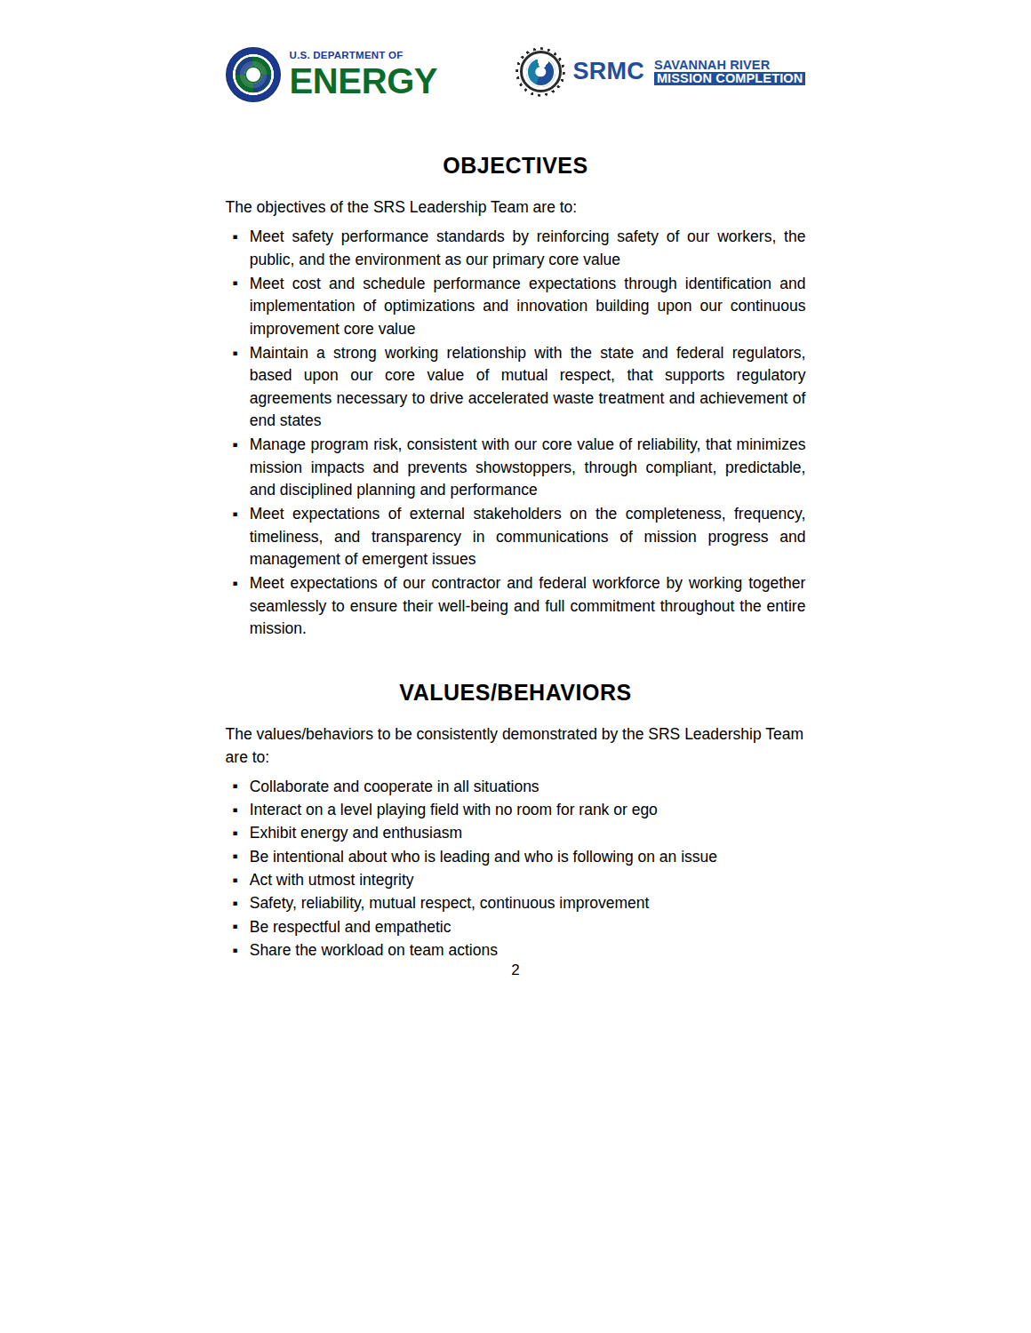U.S. Department of
Energy
SRMC Savannah River Mission Completion
OBJECTIVES
The objectives of the SRS Leadership Team are to:
Meet safety performance standards by reinforcing safety of our workers, the public, and the environment as our primary core value
Meet cost and schedule performance expectations through identification and implementation of optimizations and innovation building upon our continuous improvement core value
Maintain a strong working relationship with the state and federal regulators, based upon our core value of mutual respect, that supports regulatory agreements necessary to drive accelerated waste treatment and achievement of end states
Manage program risk, consistent with our core value of reliability, that minimizes mission impacts and prevents showstoppers, through compliant, predictable, and disciplined planning and performance
Meet expectations of external stakeholders on the completeness, frequency, timeliness, and transparency in communications of mission progress and management of emergent issues
Meet expectations of our contractor and federal workforce by working together seamlessly to ensure their well-being and full commitment throughout the entire mission.
VALUES/BEHAVIORS
The values/behaviors to be consistently demonstrated by the SRS Leadership Team are to:
Collaborate and cooperate in all situations
Interact on a level playing field with no room for rank or ego
Exhibit energy and enthusiasm
Be intentional about who is leading and who is following on an issue
Act with utmost integrity
Safety, reliability, mutual respect, continuous improvement
Be respectful and empathetic
Share the workload on team actions
2